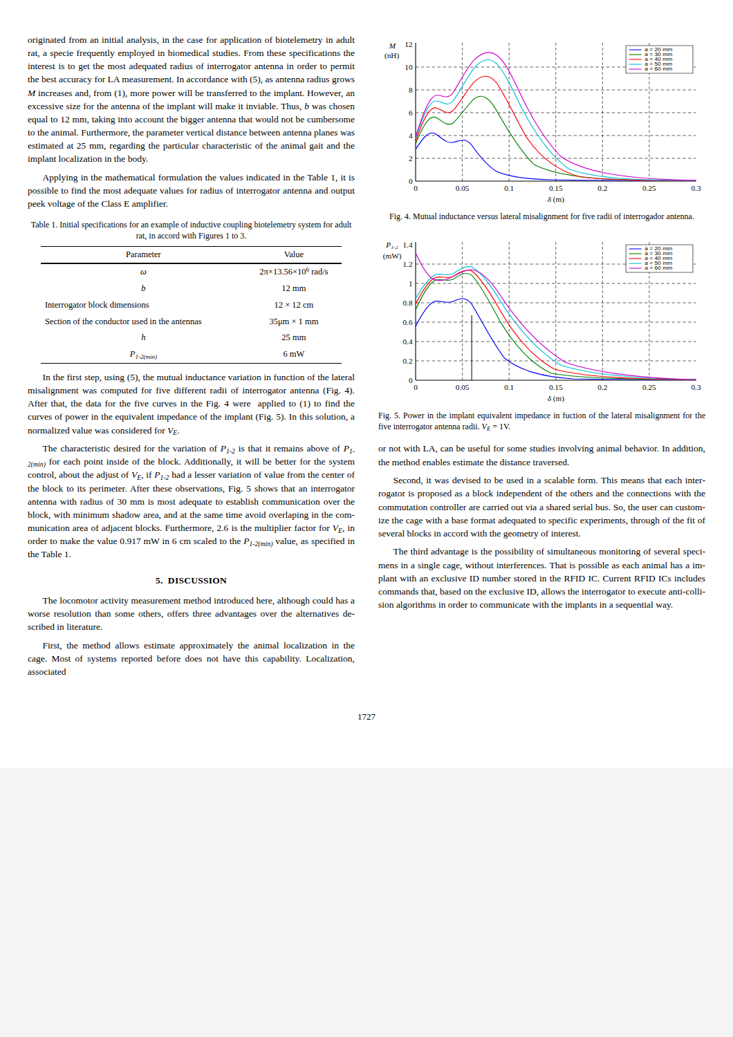originated from an initial analysis, in the case for application of biotelemetry in adult rat, a specie frequently employed in biomedical studies. From these specifications the interest is to get the most adequated radius of interrogator antenna in order to permit the best accuracy for LA measurement. In accordance with (5), as antenna radius grows M increases and, from (1), more power will be transferred to the implant. However, an excessive size for the antenna of the implant will make it inviable. Thus, b was chosen equal to 12 mm, taking into account the bigger antenna that would not be cumbersome to the animal. Furthermore, the parameter vertical distance between antenna planes was estimated at 25 mm, regarding the particular characteristic of the animal gait and the implant localization in the body.
Applying in the mathematical formulation the values indicated in the Table 1, it is possible to find the most adequate values for radius of interrogator antenna and output peek voltage of the Class E amplifier.
Table 1. Initial specifications for an example of inductive coupling biotelemetry system for adult rat, in accord with Figures 1 to 3.
| Parameter | Value |
| --- | --- |
| ω | 2π×13.56×10 6 rad/s |
| b | 12 mm |
| Interrogator block dimensions | 12 × 12 cm |
| Section of the conductor used in the antennas | 35μm × 1 mm |
| h | 25 mm |
| P 1-2(min) | 6 mW |
In the first step, using (5), the mutual inductance variation in function of the lateral misalignment was computed for five different radii of interrogator antenna (Fig. 4). After that, the data for the five curves in the Fig. 4 were applied to (1) to find the curves of power in the equivalent impedance of the implant (Fig. 5). In this solution, a normalized value was considered for VE.
The characteristic desired for the variation of P1-2 is that it remains above of P1-2(min) for each point inside of the block. Additionally, it will be better for the system control, about the adjust of VE, if P1-2 had a lesser variation of value from the center of the block to its perimeter. After these observations, Fig. 5 shows that an interrogator antenna with radius of 30 mm is most adequate to establish communication over the block, with minimum shadow area, and at the same time avoid overlaping in the communication area of adjacent blocks. Furthermore, 2.6 is the multiplier factor for VE, in order to make the value 0.917 mW in 6 cm scaled to the P1-2(min) value, as specified in the Table 1.
5. DISCUSSION
The locomotor activity measurement method introduced here, although could has a worse resolution than some others, offers three advantages over the alternatives described in literature.
First, the method allows estimate approximately the animal localization in the cage. Most of systems reported before does not have this capability. Localization, associated
0 2 4 6 8 10 12 0 0.05 0.1 0.15 0.2 0.25 0.3 a = 20 mm a = 30 mm a = 40 mm a = 50 mm a = 60 mm M (nH) δ (m)
Fig. 4. Mutual inductance versus lateral misalignment for five radii of interrogador antenna.
0 0.2 0.4 0.6 0.8 1 1.2 1.4 0 0.05 0.1 0.15 0.2 0.25 0.3 a = 20 mm a = 30 mm a = 40 mm a = 50 mm a = 60 mm P1-2 (mW) δ (m)
Fig. 5. Power in the implant equivalent impedance in fuction of the lateral misalignment for the five interrogator antenna radii. VE = 1V.
or not with LA, can be useful for some studies involving animal behavior. In addition, the method enables estimate the distance traversed.
Second, it was devised to be used in a scalable form. This means that each interrogator is proposed as a block independent of the others and the connections with the commutation controller are carried out via a shared serial bus. So, the user can customize the cage with a base format adequated to specific experiments, through of the fit of several blocks in accord with the geometry of interest.
The third advantage is the possibility of simultaneous monitoring of several specimens in a single cage, without interferences. That is possible as each animal has a implant with an exclusive ID number stored in the RFID IC. Current RFID ICs includes commands that, based on the exclusive ID, allows the interrogator to execute anti-collision algorithms in order to communicate with the implants in a sequential way.
1727